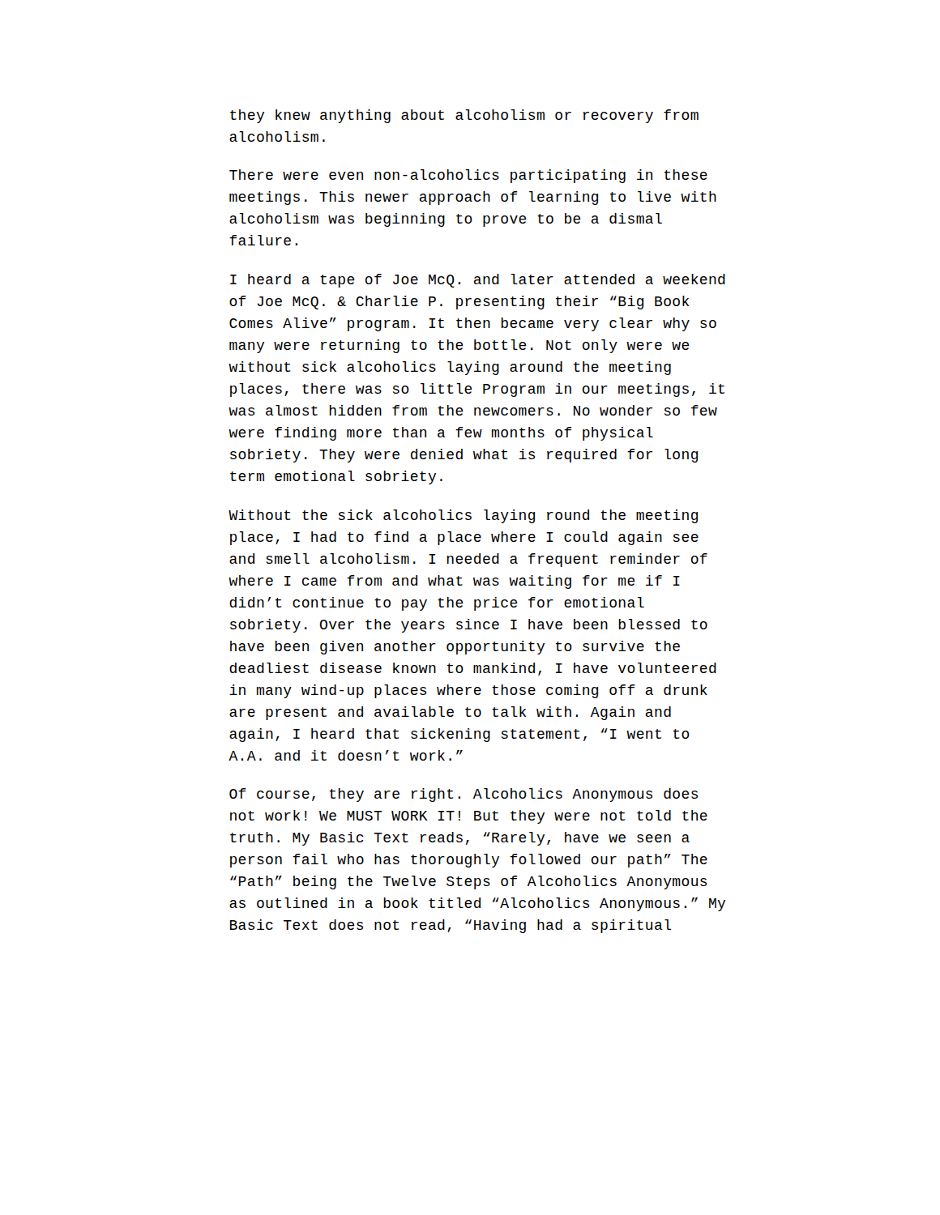they knew anything about alcoholism or recovery from alcoholism.
There were even non-alcoholics participating in these meetings. This newer approach of learning to live with alcoholism was beginning to prove to be a dismal failure.
I heard a tape of Joe McQ. and later attended a weekend of Joe McQ. & Charlie P. presenting their “Big Book Comes Alive” program. It then became very clear why so many were returning to the bottle. Not only were we without sick alcoholics laying around the meeting places, there was so little Program in our meetings, it was almost hidden from the newcomers. No wonder so few were finding more than a few months of physical sobriety. They were denied what is required for long term emotional sobriety.
Without the sick alcoholics laying round the meeting place, I had to find a place where I could again see and smell alcoholism. I needed a frequent reminder of where I came from and what was waiting for me if I didn’t continue to pay the price for emotional sobriety. Over the years since I have been blessed to have been given another opportunity to survive the deadliest disease known to mankind, I have volunteered in many wind-up places where those coming off a drunk are present and available to talk with. Again and again, I heard that sickening statement, “I went to A.A. and it doesn’t work.”
Of course, they are right. Alcoholics Anonymous does not work! We MUST WORK IT! But they were not told the truth. My Basic Text reads, “Rarely, have we seen a person fail who has thoroughly followed our path” The “Path” being the Twelve Steps of Alcoholics Anonymous as outlined in a book titled “Alcoholics Anonymous.” My Basic Text does not read, “Having had a spiritual